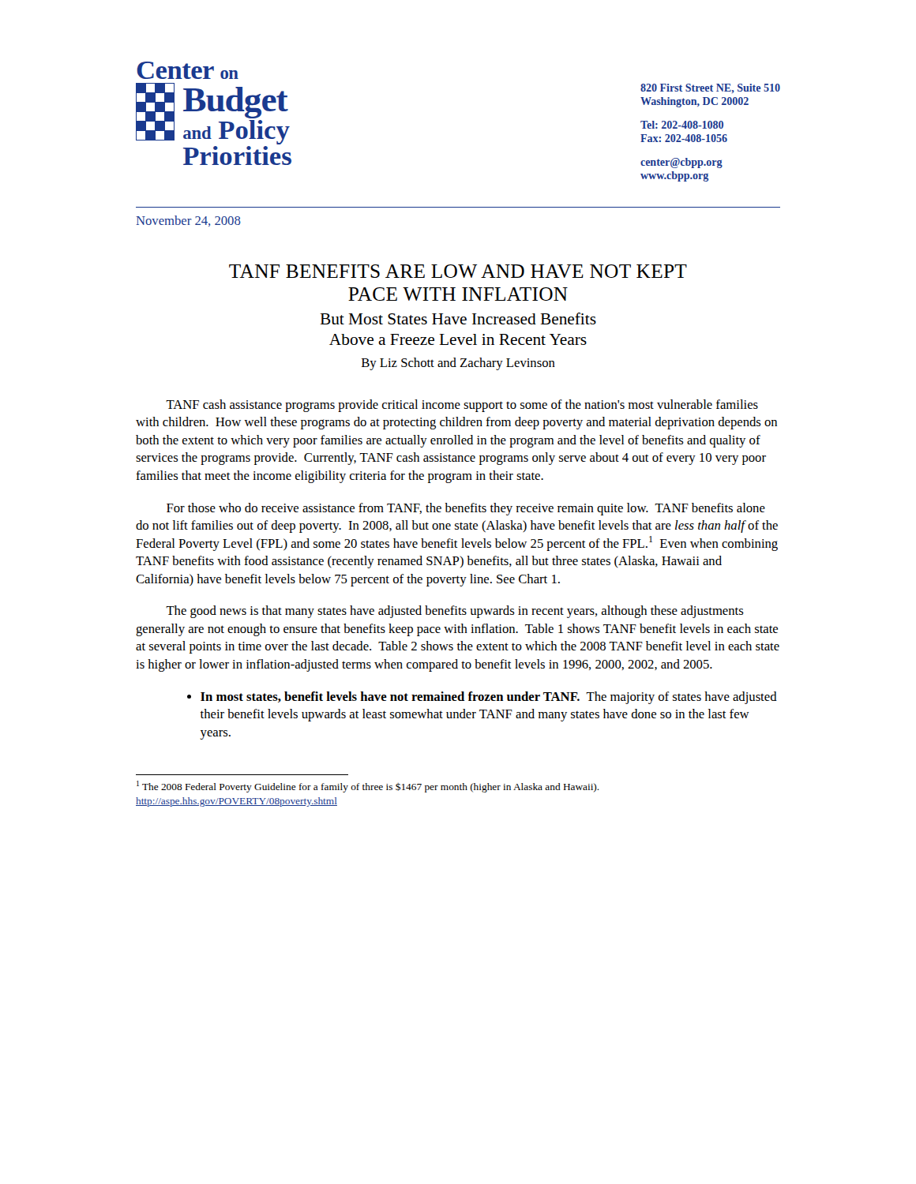Center on
Budget
and Policy
Priorities
820 First Street NE, Suite 510
Washington, DC 20002
Tel: 202-408-1080
Fax: 202-408-1056
center@cbpp.org
www.cbpp.org
November 24, 2008
TANF BENEFITS ARE LOW AND HAVE NOT KEPT
PACE WITH INFLATION
But Most States Have Increased Benefits
Above a Freeze Level in Recent Years
By Liz Schott and Zachary Levinson
TANF cash assistance programs provide critical income support to some of the nation's most vulnerable families with children. How well these programs do at protecting children from deep poverty and material deprivation depends on both the extent to which very poor families are actually enrolled in the program and the level of benefits and quality of services the programs provide. Currently, TANF cash assistance programs only serve about 4 out of every 10 very poor families that meet the income eligibility criteria for the program in their state.
For those who do receive assistance from TANF, the benefits they receive remain quite low. TANF benefits alone do not lift families out of deep poverty. In 2008, all but one state (Alaska) have benefit levels that are less than half of the Federal Poverty Level (FPL) and some 20 states have benefit levels below 25 percent of the FPL.1 Even when combining TANF benefits with food assistance (recently renamed SNAP) benefits, all but three states (Alaska, Hawaii and California) have benefit levels below 75 percent of the poverty line. See Chart 1.
The good news is that many states have adjusted benefits upwards in recent years, although these adjustments generally are not enough to ensure that benefits keep pace with inflation. Table 1 shows TANF benefit levels in each state at several points in time over the last decade. Table 2 shows the extent to which the 2008 TANF benefit level in each state is higher or lower in inflation-adjusted terms when compared to benefit levels in 1996, 2000, 2002, and 2005.
In most states, benefit levels have not remained frozen under TANF. The majority of states have adjusted their benefit levels upwards at least somewhat under TANF and many states have done so in the last few years.
1 The 2008 Federal Poverty Guideline for a family of three is $1467 per month (higher in Alaska and Hawaii).
http://aspe.hhs.gov/POVERTY/08poverty.shtml